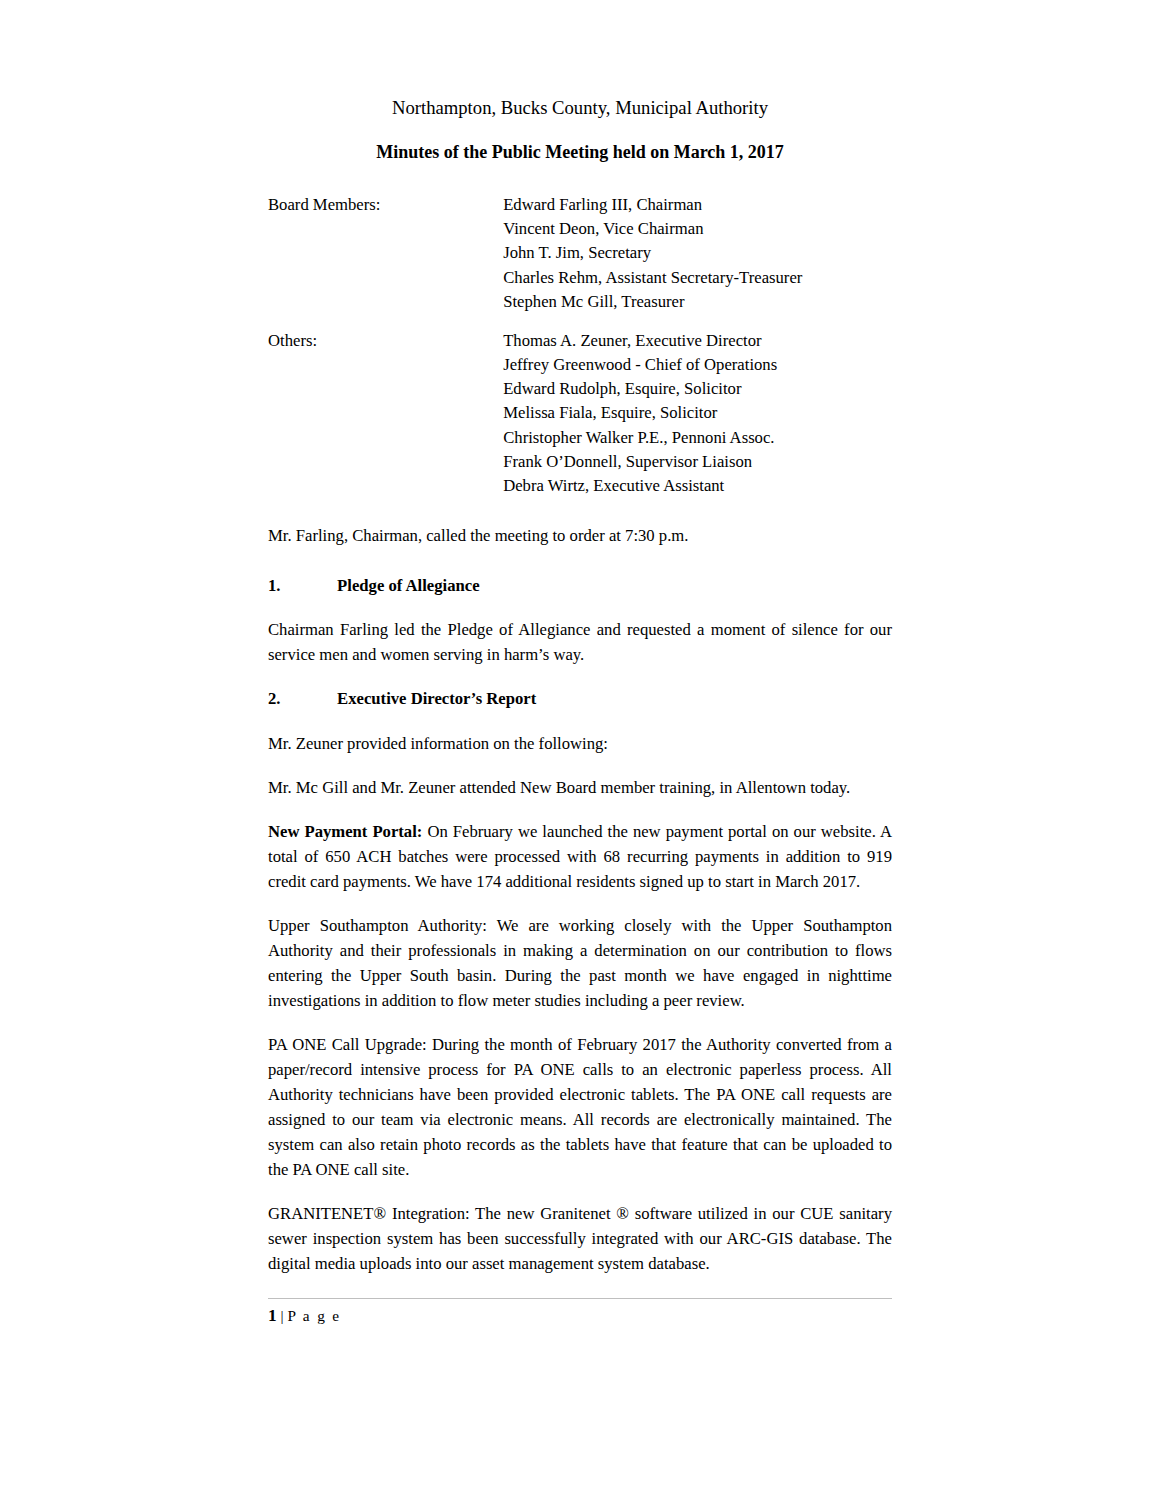Northampton, Bucks County, Municipal Authority
Minutes of the Public Meeting held on March 1, 2017
| Board Members: | Edward Farling III, Chairman Vincent Deon, Vice Chairman John T. Jim, Secretary Charles Rehm, Assistant Secretary-Treasurer Stephen Mc Gill, Treasurer |
| Others: | Thomas A. Zeuner, Executive Director Jeffrey Greenwood - Chief of Operations Edward Rudolph, Esquire, Solicitor Melissa Fiala, Esquire, Solicitor Christopher Walker P.E., Pennoni Assoc. Frank O’Donnell, Supervisor Liaison Debra Wirtz, Executive Assistant |
Mr. Farling, Chairman, called the meeting to order at 7:30 p.m.
1. Pledge of Allegiance
Chairman Farling led the Pledge of Allegiance and requested a moment of silence for our service men and women serving in harm’s way.
2. Executive Director’s Report
Mr. Zeuner provided information on the following:
Mr. Mc Gill and Mr. Zeuner attended New Board member training, in Allentown today.
New Payment Portal: On February we launched the new payment portal on our website. A total of 650 ACH batches were processed with 68 recurring payments in addition to 919 credit card payments. We have 174 additional residents signed up to start in March 2017.
Upper Southampton Authority: We are working closely with the Upper Southampton Authority and their professionals in making a determination on our contribution to flows entering the Upper South basin. During the past month we have engaged in nighttime investigations in addition to flow meter studies including a peer review.
PA ONE Call Upgrade: During the month of February 2017 the Authority converted from a paper/record intensive process for PA ONE calls to an electronic paperless process. All Authority technicians have been provided electronic tablets. The PA ONE call requests are assigned to our team via electronic means. All records are electronically maintained. The system can also retain photo records as the tablets have that feature that can be uploaded to the PA ONE call site.
GRANITENET® Integration: The new Granitenet ® software utilized in our CUE sanitary sewer inspection system has been successfully integrated with our ARC-GIS database. The digital media uploads into our asset management system database.
1 | P a g e